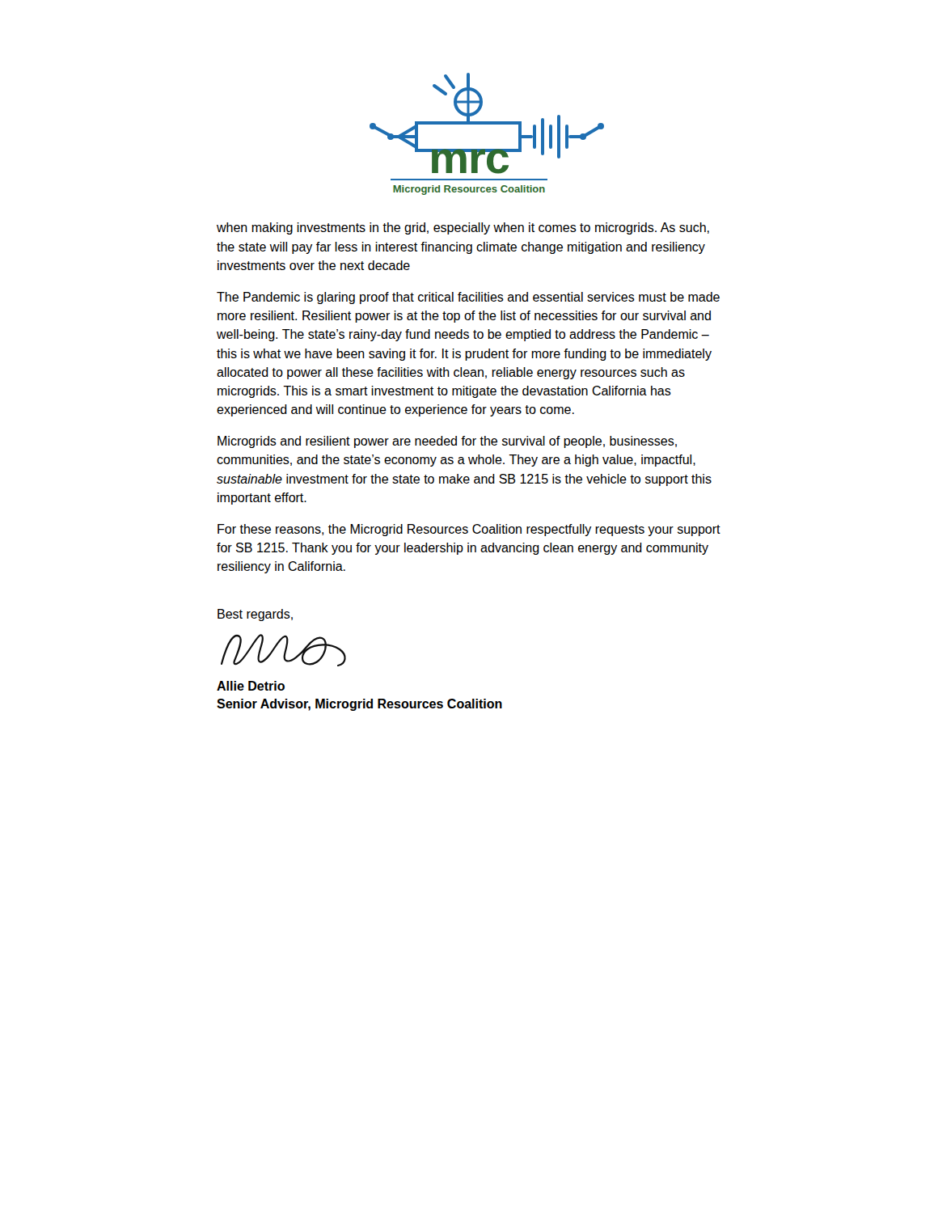Microgrid Resources Coalition mrc Microgrid Resources Coalition
when making investments in the grid, especially when it comes to microgrids. As such, the state will pay far less in interest financing climate change mitigation and resiliency investments over the next decade
The Pandemic is glaring proof that critical facilities and essential services must be made more resilient. Resilient power is at the top of the list of necessities for our survival and well-being. The state’s rainy-day fund needs to be emptied to address the Pandemic – this is what we have been saving it for. It is prudent for more funding to be immediately allocated to power all these facilities with clean, reliable energy resources such as microgrids. This is a smart investment to mitigate the devastation California has experienced and will continue to experience for years to come.
Microgrids and resilient power are needed for the survival of people, businesses, communities, and the state’s economy as a whole. They are a high value, impactful, sustainable investment for the state to make and SB 1215 is the vehicle to support this important effort.
For these reasons, the Microgrid Resources Coalition respectfully requests your support for SB 1215. Thank you for your leadership in advancing clean energy and community resiliency in California.
Best regards,
Allie Detrio
Senior Advisor, Microgrid Resources Coalition